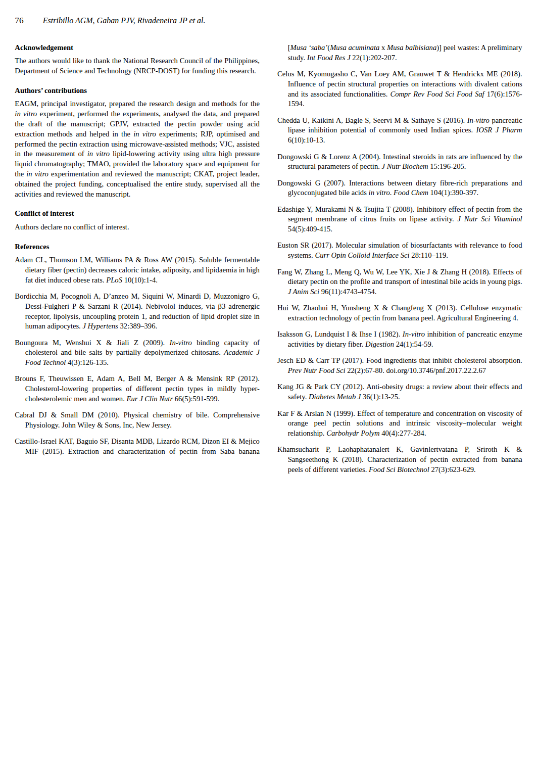76 Estribillo AGM, Gaban PJV, Rivadeneira JP et al.
Acknowledgement
The authors would like to thank the National Research Council of the Philippines, Department of Science and Technology (NRCP-DOST) for funding this research.
Authors’ contributions
EAGM, principal investigator, prepared the research design and methods for the in vitro experiment, performed the experiments, analysed the data, and prepared the draft of the manuscript; GPJV, extracted the pectin powder using acid extraction methods and helped in the in vitro experiments; RJP, optimised and performed the pectin extraction using microwave-assisted methods; VJC, assisted in the measurement of in vitro lipid-lowering activity using ultra high pressure liquid chromatography; TMAO, provided the laboratory space and equipment for the in vitro experimentation and reviewed the manuscript; CKAT, project leader, obtained the project funding, conceptualised the entire study, supervised all the activities and reviewed the manuscript.
Conflict of interest
Authors declare no conflict of interest.
References
Adam CL, Thomson LM, Williams PA & Ross AW (2015). Soluble fermentable dietary fiber (pectin) decreases caloric intake, adiposity, and lipidaemia in high fat diet induced obese rats. PLoS 10(10):1-4.
Bordicchia M, Pocognoli A, D’anzeo M, Siquini W, Minardi D, Muzzonigro G, Dessì-Fulgheri P & Sarzani R (2014). Nebivolol induces, via β3 adrenergic receptor, lipolysis, uncoupling protein 1, and reduction of lipid droplet size in human adipocytes. J Hypertens 32:389–396.
Boungoura M, Wenshui X & Jiali Z (2009). In-vitro binding capacity of cholesterol and bile salts by partially depolymerized chitosans. Academic J Food Technol 4(3):126-135.
Brouns F, Theuwissen E, Adam A, Bell M, Berger A & Mensink RP (2012). Cholesterol-lowering properties of different pectin types in mildly hyper-cholesterolemic men and women. Eur J Clin Nutr 66(5):591-599.
Cabral DJ & Small DM (2010). Physical chemistry of bile. Comprehensive Physiology. John Wiley & Sons, Inc, New Jersey.
Castillo-Israel KAT, Baguio SF, Disanta MDB, Lizardo RCM, Dizon EI & Mejico MIF (2015). Extraction and characterization of pectin from Saba banana [Musa ‘saba’(Musa acuminata x Musa balbisiana)] peel wastes: A preliminary study. Int Food Res J 22(1):202-207.
Celus M, Kyomugasho C, Van Loey AM, Grauwet T & Hendrickx ME (2018). Influence of pectin structural properties on interactions with divalent cations and its associated functionalities. Compr Rev Food Sci Food Saf 17(6):1576-1594.
Chedda U, Kaikini A, Bagle S, Seervi M & Sathaye S (2016). In-vitro pancreatic lipase inhibition potential of commonly used Indian spices. IOSR J Pharm 6(10):10-13.
Dongowski G & Lorenz A (2004). Intestinal steroids in rats are influenced by the structural parameters of pectin. J Nutr Biochem 15:196-205.
Dongowski G (2007). Interactions between dietary fibre-rich preparations and glycoconjugated bile acids in vitro. Food Chem 104(1):390-397.
Edashige Y, Murakami N & Tsujita T (2008). Inhibitory effect of pectin from the segment membrane of citrus fruits on lipase activity. J Nutr Sci Vitaminol 54(5):409-415.
Euston SR (2017). Molecular simulation of biosurfactants with relevance to food systems. Curr Opin Colloid Interface Sci 28:110–119.
Fang W, Zhang L, Meng Q, Wu W, Lee YK, Xie J & Zhang H (2018). Effects of dietary pectin on the profile and transport of intestinal bile acids in young pigs. J Anim Sci 96(11):4743-4754.
Hui W, Zhaohui H, Yunsheng X & Changfeng X (2013). Cellulose enzymatic extraction technology of pectin from banana peel. Agricultural Engineering 4.
Isaksson G, Lundquist I & Ihse I (1982). In-vitro inhibition of pancreatic enzyme activities by dietary fiber. Digestion 24(1):54-59.
Jesch ED & Carr TP (2017). Food ingredients that inhibit cholesterol absorption. Prev Nutr Food Sci 22(2):67-80. doi.org/10.3746/pnf.2017.22.2.67
Kang JG & Park CY (2012). Anti-obesity drugs: a review about their effects and safety. Diabetes Metab J 36(1):13-25.
Kar F & Arslan N (1999). Effect of temperature and concentration on viscosity of orange peel pectin solutions and intrinsic viscosity–molecular weight relationship. Carbohydr Polym 40(4):277-284.
Khamsucharit P, Laohaphatanalert K, Gavinlertvatana P, Sriroth K & Sangseethong K (2018). Characterization of pectin extracted from banana peels of different varieties. Food Sci Biotechnol 27(3):623-629.